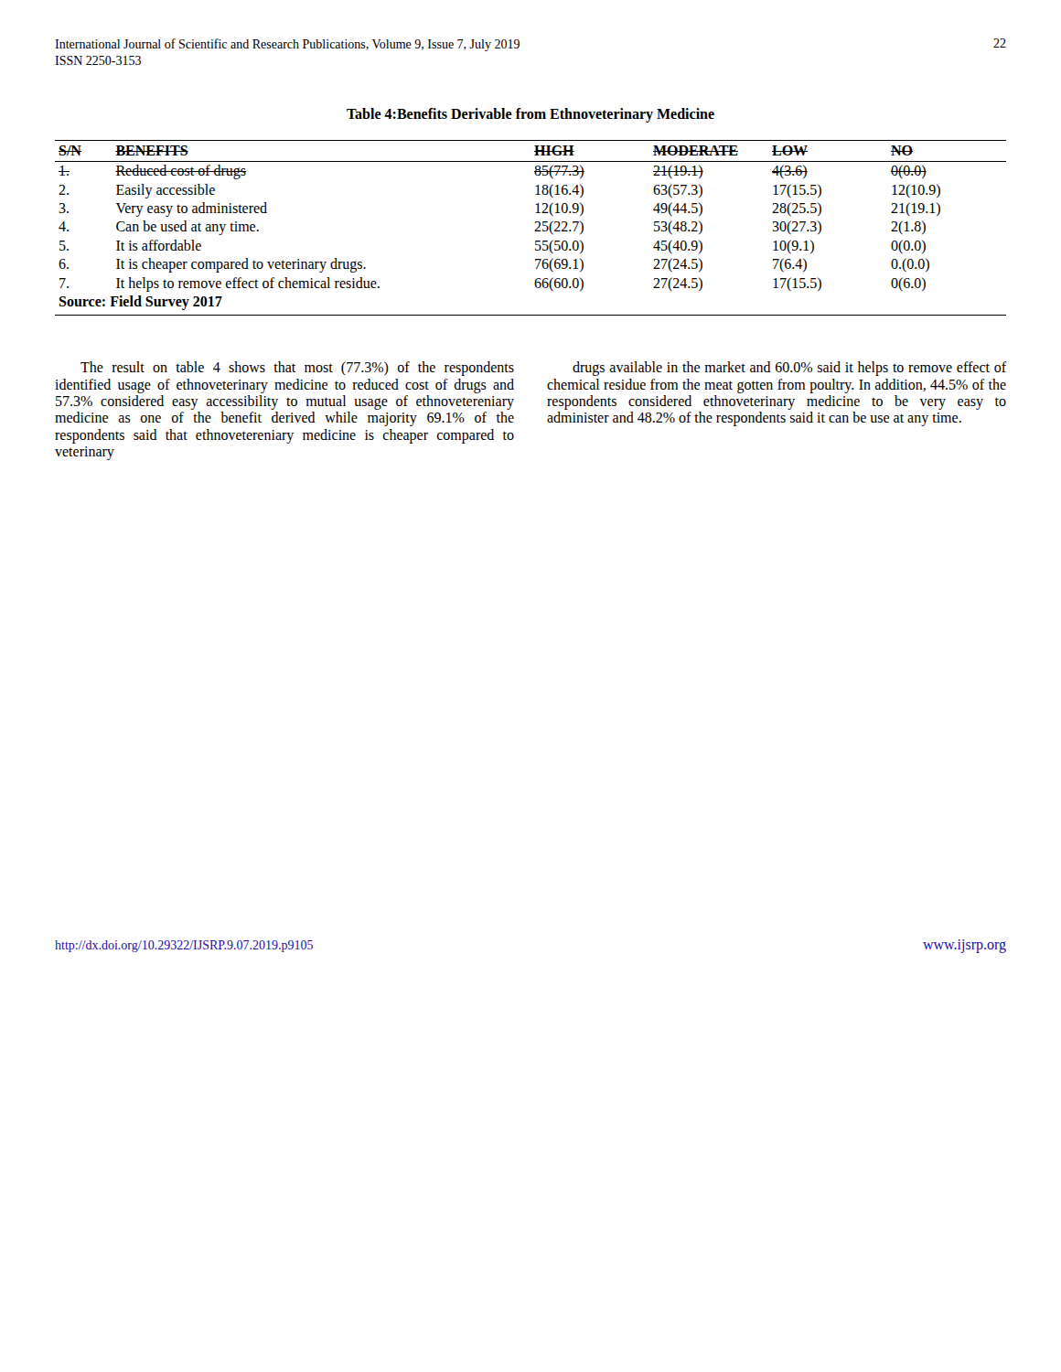International Journal of Scientific and Research Publications, Volume 9, Issue 7, July 2019
ISSN 2250-3153
22
Table 4:Benefits Derivable from Ethnoveterinary Medicine
| S/N | BENEFITS | HIGH | MODERATE | LOW | NO |
| --- | --- | --- | --- | --- | --- |
| 1. | Reduced cost of drugs | 85(77.3) | 21(19.1) | 4(3.6) | 0(0.0) |
| 2. | Easily accessible | 18(16.4) | 63(57.3) | 17(15.5) | 12(10.9) |
| 3. | Very easy to administered | 12(10.9) | 49(44.5) | 28(25.5) | 21(19.1) |
| 4. | Can be used at any time. | 25(22.7) | 53(48.2) | 30(27.3) | 2(1.8) |
| 5. | It is affordable | 55(50.0) | 45(40.9) | 10(9.1) | 0(0.0) |
| 6. | It is cheaper compared to veterinary drugs. | 76(69.1) | 27(24.5) | 7(6.4) | 0.(0.0) |
| 7. | It helps to remove effect of chemical residue. | 66(60.0) | 27(24.5) | 17(15.5) | 0(6.0) |
| Source: Field Survey 2017 |
The result on table 4 shows that most (77.3%) of the respondents identified usage of ethnoveterinary medicine to reduced cost of drugs and 57.3% considered easy accessibility to mutual usage of ethnovetereniary medicine as one of the benefit derived while majority 69.1% of the respondents said that ethnovetereniary medicine is cheaper compared to veterinary
drugs available in the market and 60.0% said it helps to remove effect of chemical residue from the meat gotten from poultry. In addition, 44.5% of the respondents considered ethnoveterinary medicine to be very easy to administer and 48.2% of the respondents said it can be use at any time.
http://dx.doi.org/10.29322/IJSRP.9.07.2019.p9105
www.ijsrp.org